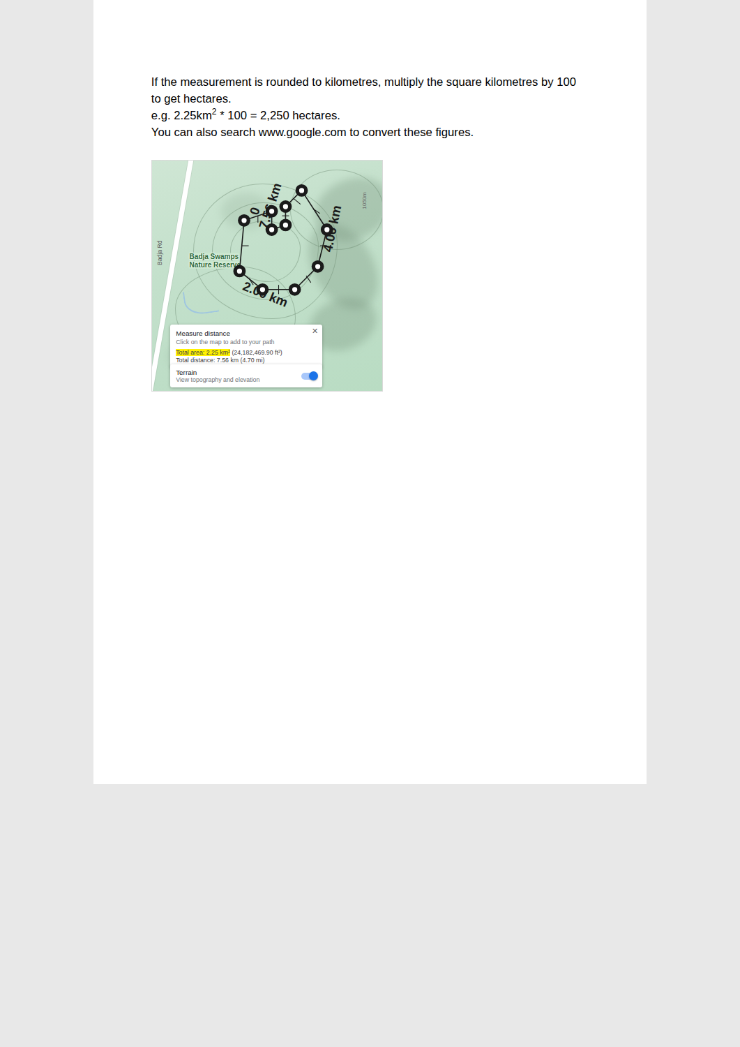If the measurement is rounded to kilometres, multiply the square kilometres by 100 to get hectares.
e.g. 2.25km2 * 100 = 2,250 hectares.
You can also search www.google.com to convert these figures.
Badja Rd
Badja Swamps
Nature Reserve
1050m
7.56 km 0 4.00 km 2.00 km
✕
Measure distance
Click on the map to add to your path
Total area: 2.25 km² (24,182,469.90 ft²)
Total distance: 7.56 km (4.70 mi)
Terrain
View topography and elevation